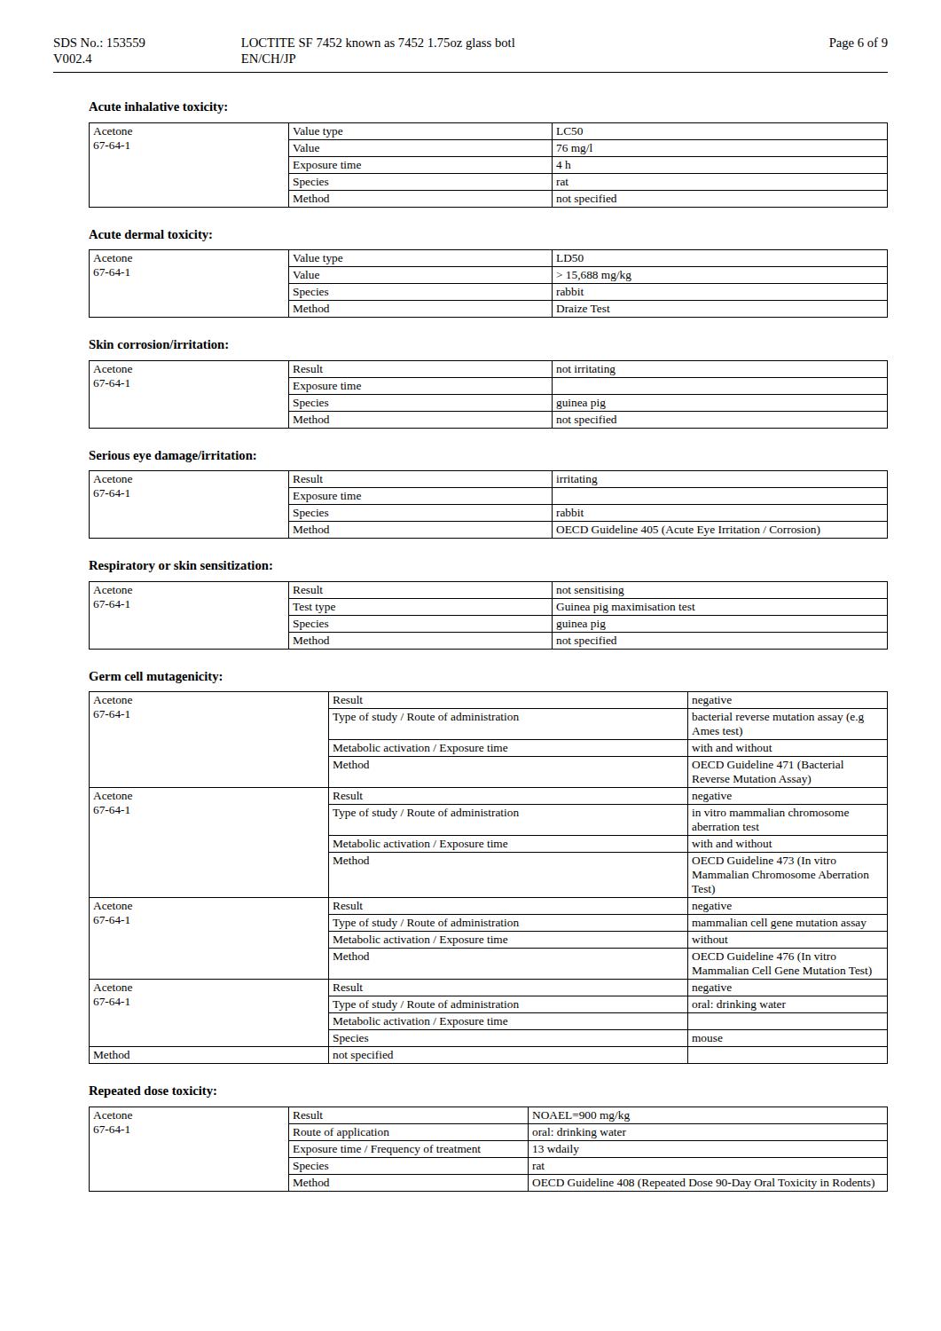SDS No.: 153559
V002.4
LOCTITE SF 7452 known as 7452 1.75oz glass botl
EN/CH/JP
Page 6 of 9
Acute inhalative toxicity:
| Acetone 67-64-1 | Value type | LC50 |
| Value | 76 mg/l |
| Exposure time | 4 h |
| Species | rat |
| Method | not specified |
Acute dermal toxicity:
| Acetone 67-64-1 | Value type | LD50 |
| Value | > 15,688 mg/kg |
| Species | rabbit |
| Method | Draize Test |
Skin corrosion/irritation:
| Acetone 67-64-1 | Result | not irritating |
| Exposure time | |
| Species | guinea pig |
| Method | not specified |
Serious eye damage/irritation:
| Acetone 67-64-1 | Result | irritating |
| Exposure time | |
| Species | rabbit |
| Method | OECD Guideline 405 (Acute Eye Irritation / Corrosion) |
Respiratory or skin sensitization:
| Acetone 67-64-1 | Result | not sensitising |
| Test type | Guinea pig maximisation test |
| Species | guinea pig |
| Method | not specified |
Germ cell mutagenicity:
| Acetone 67-64-1 | Result | negative |
| Type of study / Route of administration | bacterial reverse mutation assay (e.g Ames test) |
| Metabolic activation / Exposure time | with and without |
| Method | OECD Guideline 471 (Bacterial Reverse Mutation Assay) |
| Acetone 67-64-1 | Result | negative |
| Type of study / Route of administration | in vitro mammalian chromosome aberration test |
| Metabolic activation / Exposure time | with and without |
| Method | OECD Guideline 473 (In vitro Mammalian Chromosome Aberration Test) |
| Acetone 67-64-1 | Result | negative |
| Type of study / Route of administration | mammalian cell gene mutation assay |
| Metabolic activation / Exposure time | without |
| Method | OECD Guideline 476 (In vitro Mammalian Cell Gene Mutation Test) |
| Acetone 67-64-1 | Result | negative |
| Type of study / Route of administration | oral: drinking water |
| Metabolic activation / Exposure time | |
| Species | mouse |
| Method | not specified |
Repeated dose toxicity:
| Acetone 67-64-1 | Result | NOAEL=900 mg/kg |
| Route of application | oral: drinking water |
| Exposure time / Frequency of treatment | 13 wdaily |
| Species | rat |
| Method | OECD Guideline 408 (Repeated Dose 90-Day Oral Toxicity in Rodents) |